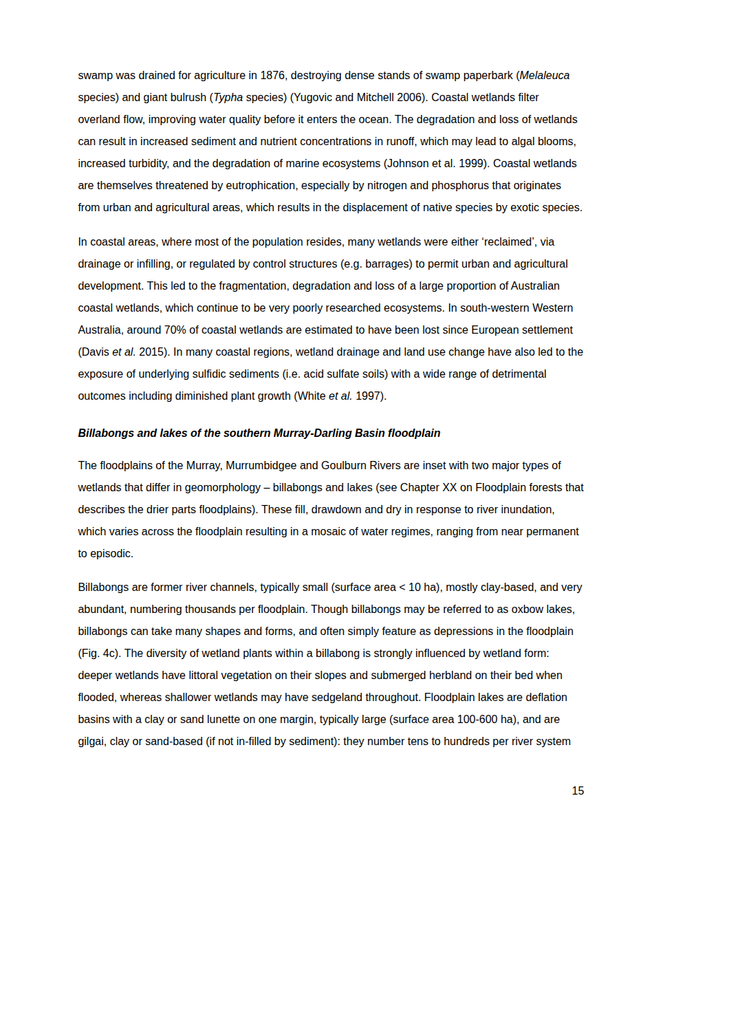swamp was drained for agriculture in 1876, destroying dense stands of swamp paperbark (Melaleuca species) and giant bulrush (Typha species) (Yugovic and Mitchell 2006). Coastal wetlands filter overland flow, improving water quality before it enters the ocean. The degradation and loss of wetlands can result in increased sediment and nutrient concentrations in runoff, which may lead to algal blooms, increased turbidity, and the degradation of marine ecosystems (Johnson et al. 1999). Coastal wetlands are themselves threatened by eutrophication, especially by nitrogen and phosphorus that originates from urban and agricultural areas, which results in the displacement of native species by exotic species.
In coastal areas, where most of the population resides, many wetlands were either ‘reclaimed’, via drainage or infilling, or regulated by control structures (e.g. barrages) to permit urban and agricultural development. This led to the fragmentation, degradation and loss of a large proportion of Australian coastal wetlands, which continue to be very poorly researched ecosystems. In south-western Western Australia, around 70% of coastal wetlands are estimated to have been lost since European settlement (Davis et al. 2015). In many coastal regions, wetland drainage and land use change have also led to the exposure of underlying sulfidic sediments (i.e. acid sulfate soils) with a wide range of detrimental outcomes including diminished plant growth (White et al. 1997).
Billabongs and lakes of the southern Murray-Darling Basin floodplain
The floodplains of the Murray, Murrumbidgee and Goulburn Rivers are inset with two major types of wetlands that differ in geomorphology – billabongs and lakes (see Chapter XX on Floodplain forests that describes the drier parts floodplains). These fill, drawdown and dry in response to river inundation, which varies across the floodplain resulting in a mosaic of water regimes, ranging from near permanent to episodic.
Billabongs are former river channels, typically small (surface area < 10 ha), mostly clay-based, and very abundant, numbering thousands per floodplain. Though billabongs may be referred to as oxbow lakes, billabongs can take many shapes and forms, and often simply feature as depressions in the floodplain (Fig. 4c). The diversity of wetland plants within a billabong is strongly influenced by wetland form: deeper wetlands have littoral vegetation on their slopes and submerged herbland on their bed when flooded, whereas shallower wetlands may have sedgeland throughout. Floodplain lakes are deflation basins with a clay or sand lunette on one margin, typically large (surface area 100-600 ha), and are gilgai, clay or sand-based (if not in-filled by sediment): they number tens to hundreds per river system
15